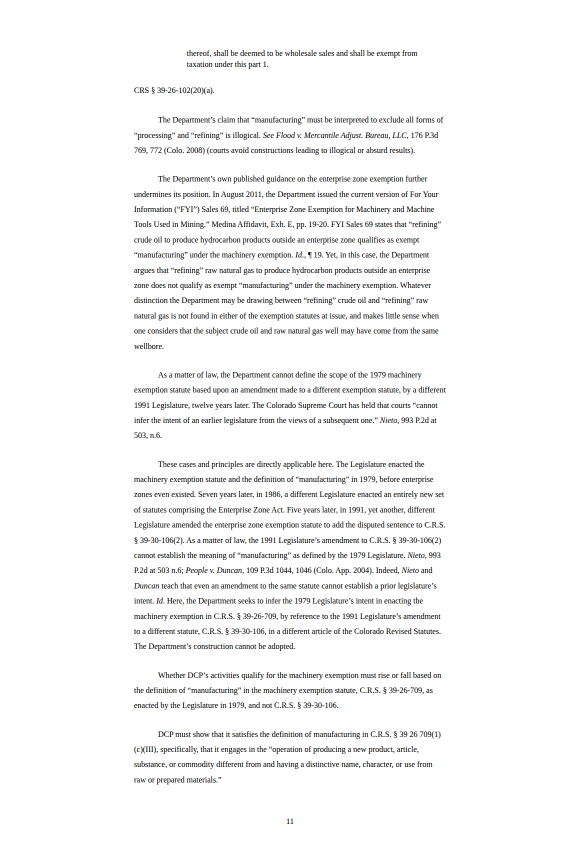thereof, shall be deemed to be wholesale sales and shall be exempt from taxation under this part 1.
CRS § 39-26-102(20)(a).
The Department’s claim that “manufacturing” must be interpreted to exclude all forms of “processing” and “refining” is illogical. See Flood v. Mercantile Adjust. Bureau, LLC, 176 P.3d 769, 772 (Colo. 2008) (courts avoid constructions leading to illogical or absurd results).
The Department’s own published guidance on the enterprise zone exemption further undermines its position. In August 2011, the Department issued the current version of For Your Information (“FYI”) Sales 69, titled “Enterprise Zone Exemption for Machinery and Machine Tools Used in Mining.” Medina Affidavit, Exh. E, pp. 19-20. FYI Sales 69 states that “refining” crude oil to produce hydrocarbon products outside an enterprise zone qualifies as exempt “manufacturing” under the machinery exemption. Id., ¶ 19. Yet, in this case, the Department argues that “refining” raw natural gas to produce hydrocarbon products outside an enterprise zone does not qualify as exempt “manufacturing” under the machinery exemption. Whatever distinction the Department may be drawing between “refining” crude oil and “refining” raw natural gas is not found in either of the exemption statutes at issue, and makes little sense when one considers that the subject crude oil and raw natural gas well may have come from the same wellbore.
As a matter of law, the Department cannot define the scope of the 1979 machinery exemption statute based upon an amendment made to a different exemption statute, by a different 1991 Legislature, twelve years later. The Colorado Supreme Court has held that courts “cannot infer the intent of an earlier legislature from the views of a subsequent one.” Nieto, 993 P.2d at 503, n.6.
These cases and principles are directly applicable here. The Legislature enacted the machinery exemption statute and the definition of “manufacturing” in 1979, before enterprise zones even existed. Seven years later, in 1986, a different Legislature enacted an entirely new set of statutes comprising the Enterprise Zone Act. Five years later, in 1991, yet another, different Legislature amended the enterprise zone exemption statute to add the disputed sentence to C.R.S. § 39-30-106(2). As a matter of law, the 1991 Legislature’s amendment to C.R.S. § 39-30-106(2) cannot establish the meaning of “manufacturing” as defined by the 1979 Legislature. Nieto, 993 P.2d at 503 n.6; People v. Duncan, 109 P.3d 1044, 1046 (Colo. App. 2004). Indeed, Nieto and Duncan teach that even an amendment to the same statute cannot establish a prior legislature’s intent. Id. Here, the Department seeks to infer the 1979 Legislature’s intent in enacting the machinery exemption in C.R.S. § 39-26-709, by reference to the 1991 Legislature’s amendment to a different statute, C.R.S. § 39-30-106, in a different article of the Colorado Revised Statutes. The Department’s construction cannot be adopted.
Whether DCP’s activities qualify for the machinery exemption must rise or fall based on the definition of “manufacturing” in the machinery exemption statute, C.R.S. § 39-26-709, as enacted by the Legislature in 1979, and not C.R.S. § 39-30-106.
DCP must show that it satisfies the definition of manufacturing in C.R.S. § 39 26 709(1)(c)(III), specifically, that it engages in the “operation of producing a new product, article, substance, or commodity different from and having a distinctive name, character, or use from raw or prepared materials.”
11